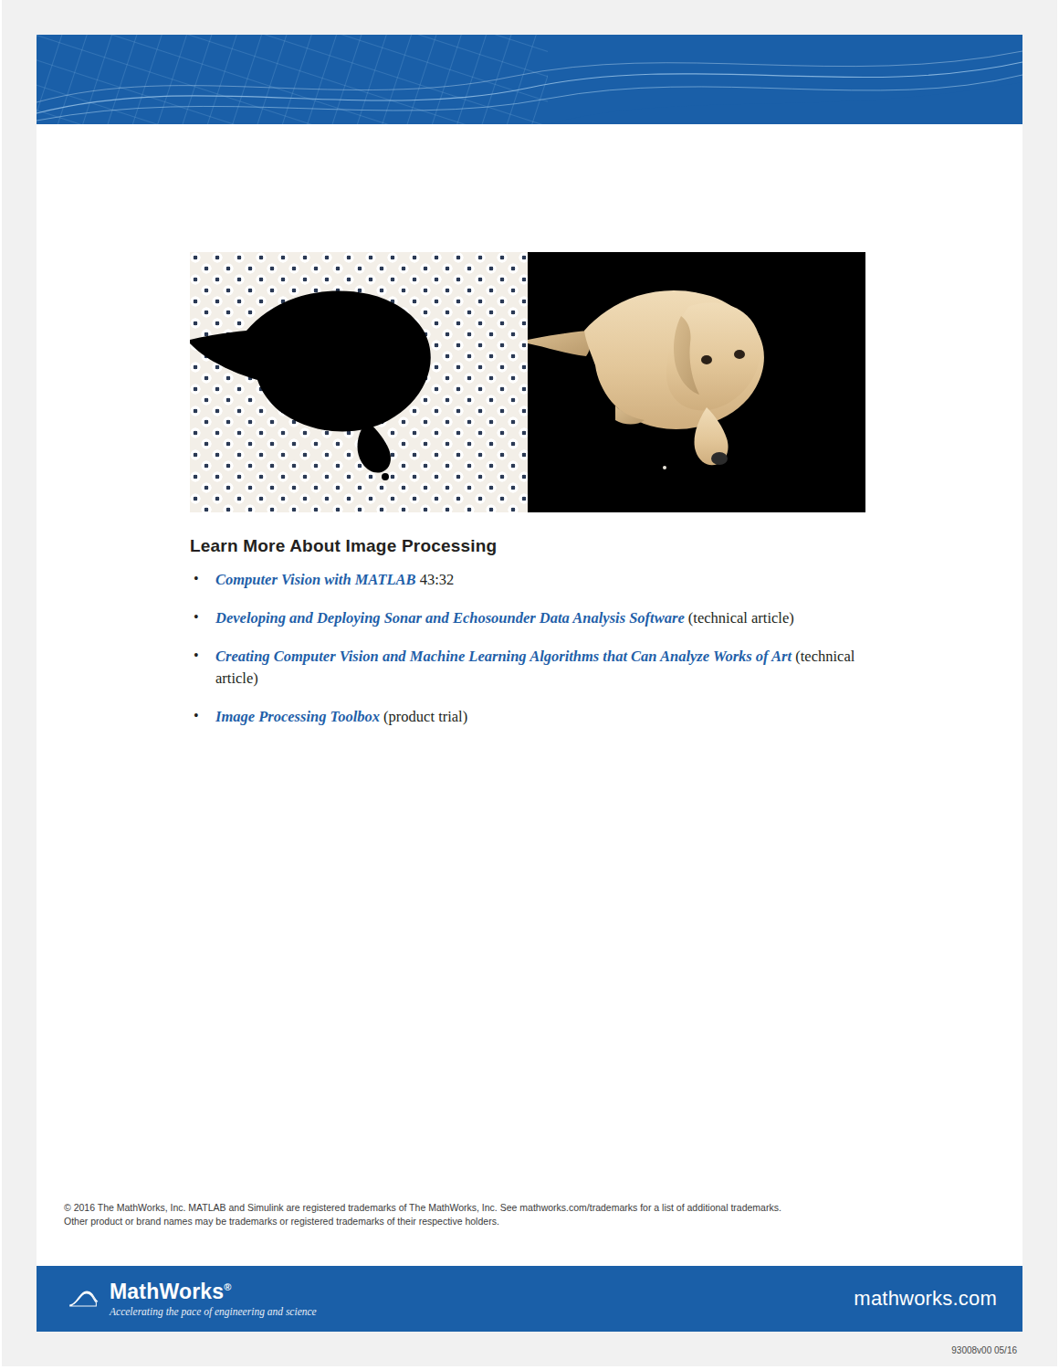Learn More About Image Processing
Computer Vision with MATLAB 43:32
Developing and Deploying Sonar and Echosounder Data Analysis Software (technical article)
Creating Computer Vision and Machine Learning Algorithms that Can Analyze Works of Art (technical article)
Image Processing Toolbox (product trial)
© 2016 The MathWorks, Inc. MATLAB and Simulink are registered trademarks of The MathWorks, Inc. See mathworks.com/trademarks for a list of additional trademarks.
Other product or brand names may be trademarks or registered trademarks of their respective holders.
MathWorks®
Accelerating the pace of engineering and science
mathworks.com
93008v00 05/16